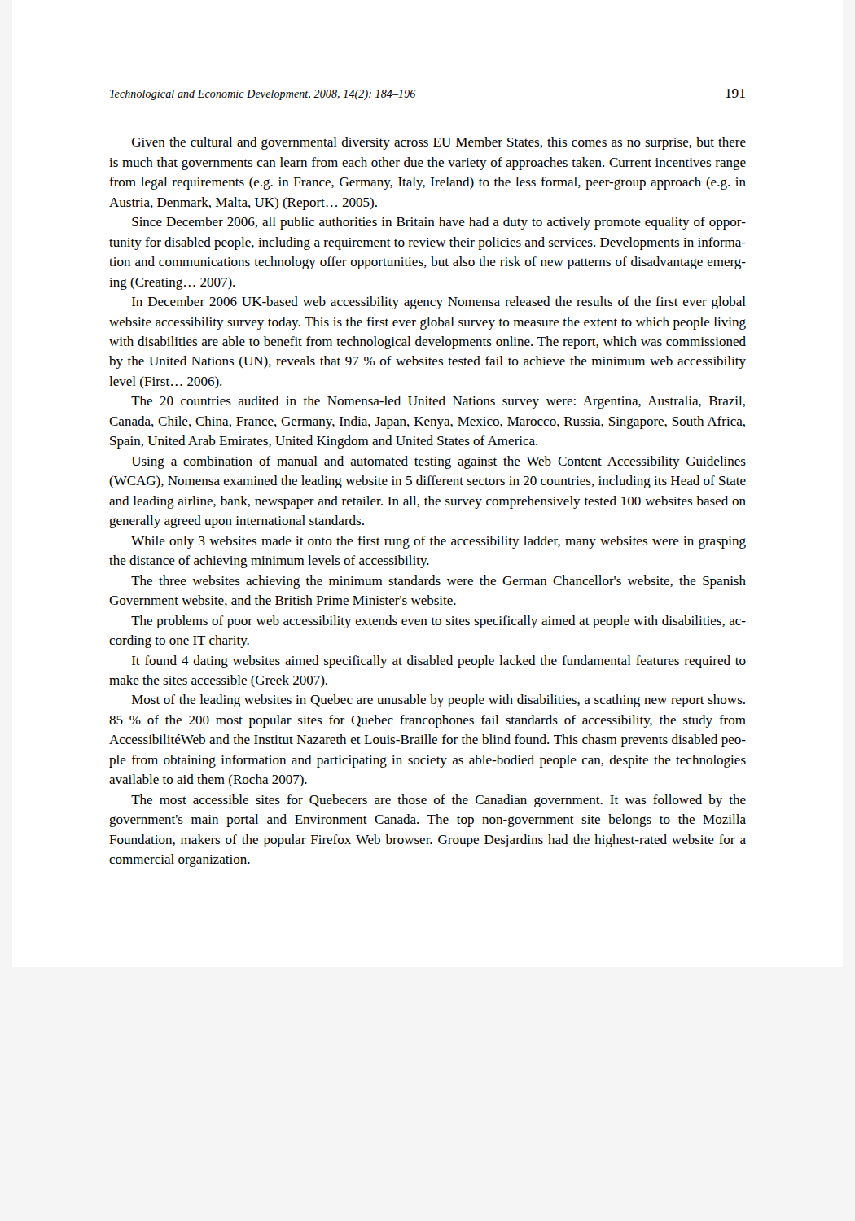Technological and Economic Development, 2008, 14(2): 184–196 191
Given the cultural and governmental diversity across EU Member States, this comes as no surprise, but there is much that governments can learn from each other due the variety of approaches taken. Current incentives range from legal requirements (e.g. in France, Germany, Italy, Ireland) to the less formal, peer-group approach (e.g. in Austria, Denmark, Malta, UK) (Report… 2005).
Since December 2006, all public authorities in Britain have had a duty to actively promote equality of opportunity for disabled people, including a requirement to review their policies and services. Developments in information and communications technology offer opportunities, but also the risk of new patterns of disadvantage emerging (Creating… 2007).
In December 2006 UK-based web accessibility agency Nomensa released the results of the first ever global website accessibility survey today. This is the first ever global survey to measure the extent to which people living with disabilities are able to benefit from technological developments online. The report, which was commissioned by the United Nations (UN), reveals that 97 % of websites tested fail to achieve the minimum web accessibility level (First… 2006).
The 20 countries audited in the Nomensa-led United Nations survey were: Argentina, Australia, Brazil, Canada, Chile, China, France, Germany, India, Japan, Kenya, Mexico, Marocco, Russia, Singapore, South Africa, Spain, United Arab Emirates, United Kingdom and United States of America.
Using a combination of manual and automated testing against the Web Content Accessibility Guidelines (WCAG), Nomensa examined the leading website in 5 different sectors in 20 countries, including its Head of State and leading airline, bank, newspaper and retailer. In all, the survey comprehensively tested 100 websites based on generally agreed upon international standards.
While only 3 websites made it onto the first rung of the accessibility ladder, many websites were in grasping the distance of achieving minimum levels of accessibility.
The three websites achieving the minimum standards were the German Chancellor's website, the Spanish Government website, and the British Prime Minister's website.
The problems of poor web accessibility extends even to sites specifically aimed at people with disabilities, according to one IT charity.
It found 4 dating websites aimed specifically at disabled people lacked the fundamental features required to make the sites accessible (Greek 2007).
Most of the leading websites in Quebec are unusable by people with disabilities, a scathing new report shows. 85 % of the 200 most popular sites for Quebec francophones fail standards of accessibility, the study from AccessibilitéWeb and the Institut Nazareth et Louis-Braille for the blind found. This chasm prevents disabled people from obtaining information and participating in society as able-bodied people can, despite the technologies available to aid them (Rocha 2007).
The most accessible sites for Quebecers are those of the Canadian government. It was followed by the government's main portal and Environment Canada. The top non-government site belongs to the Mozilla Foundation, makers of the popular Firefox Web browser. Groupe Desjardins had the highest-rated website for a commercial organization.